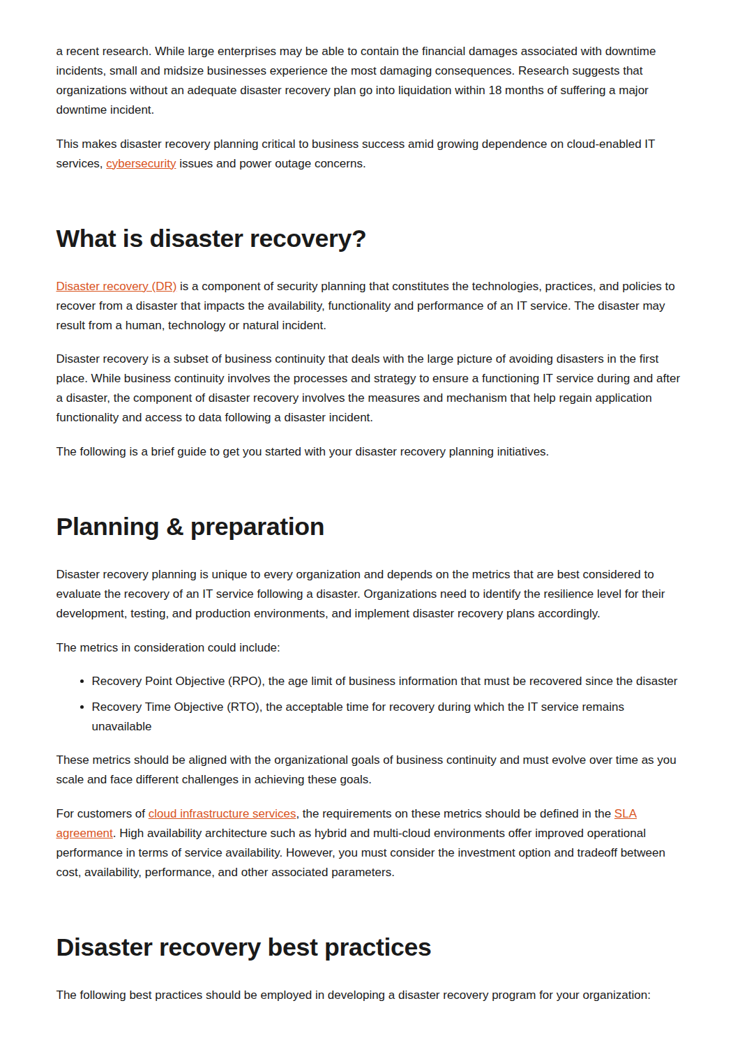a recent research. While large enterprises may be able to contain the financial damages associated with downtime incidents, small and midsize businesses experience the most damaging consequences. Research suggests that organizations without an adequate disaster recovery plan go into liquidation within 18 months of suffering a major downtime incident.
This makes disaster recovery planning critical to business success amid growing dependence on cloud-enabled IT services, cybersecurity issues and power outage concerns.
What is disaster recovery?
Disaster recovery (DR) is a component of security planning that constitutes the technologies, practices, and policies to recover from a disaster that impacts the availability, functionality and performance of an IT service. The disaster may result from a human, technology or natural incident.
Disaster recovery is a subset of business continuity that deals with the large picture of avoiding disasters in the first place. While business continuity involves the processes and strategy to ensure a functioning IT service during and after a disaster, the component of disaster recovery involves the measures and mechanism that help regain application functionality and access to data following a disaster incident.
The following is a brief guide to get you started with your disaster recovery planning initiatives.
Planning & preparation
Disaster recovery planning is unique to every organization and depends on the metrics that are best considered to evaluate the recovery of an IT service following a disaster. Organizations need to identify the resilience level for their development, testing, and production environments, and implement disaster recovery plans accordingly.
The metrics in consideration could include:
Recovery Point Objective (RPO), the age limit of business information that must be recovered since the disaster
Recovery Time Objective (RTO), the acceptable time for recovery during which the IT service remains unavailable
These metrics should be aligned with the organizational goals of business continuity and must evolve over time as you scale and face different challenges in achieving these goals.
For customers of cloud infrastructure services, the requirements on these metrics should be defined in the SLA agreement. High availability architecture such as hybrid and multi-cloud environments offer improved operational performance in terms of service availability. However, you must consider the investment option and tradeoff between cost, availability, performance, and other associated parameters.
Disaster recovery best practices
The following best practices should be employed in developing a disaster recovery program for your organization: